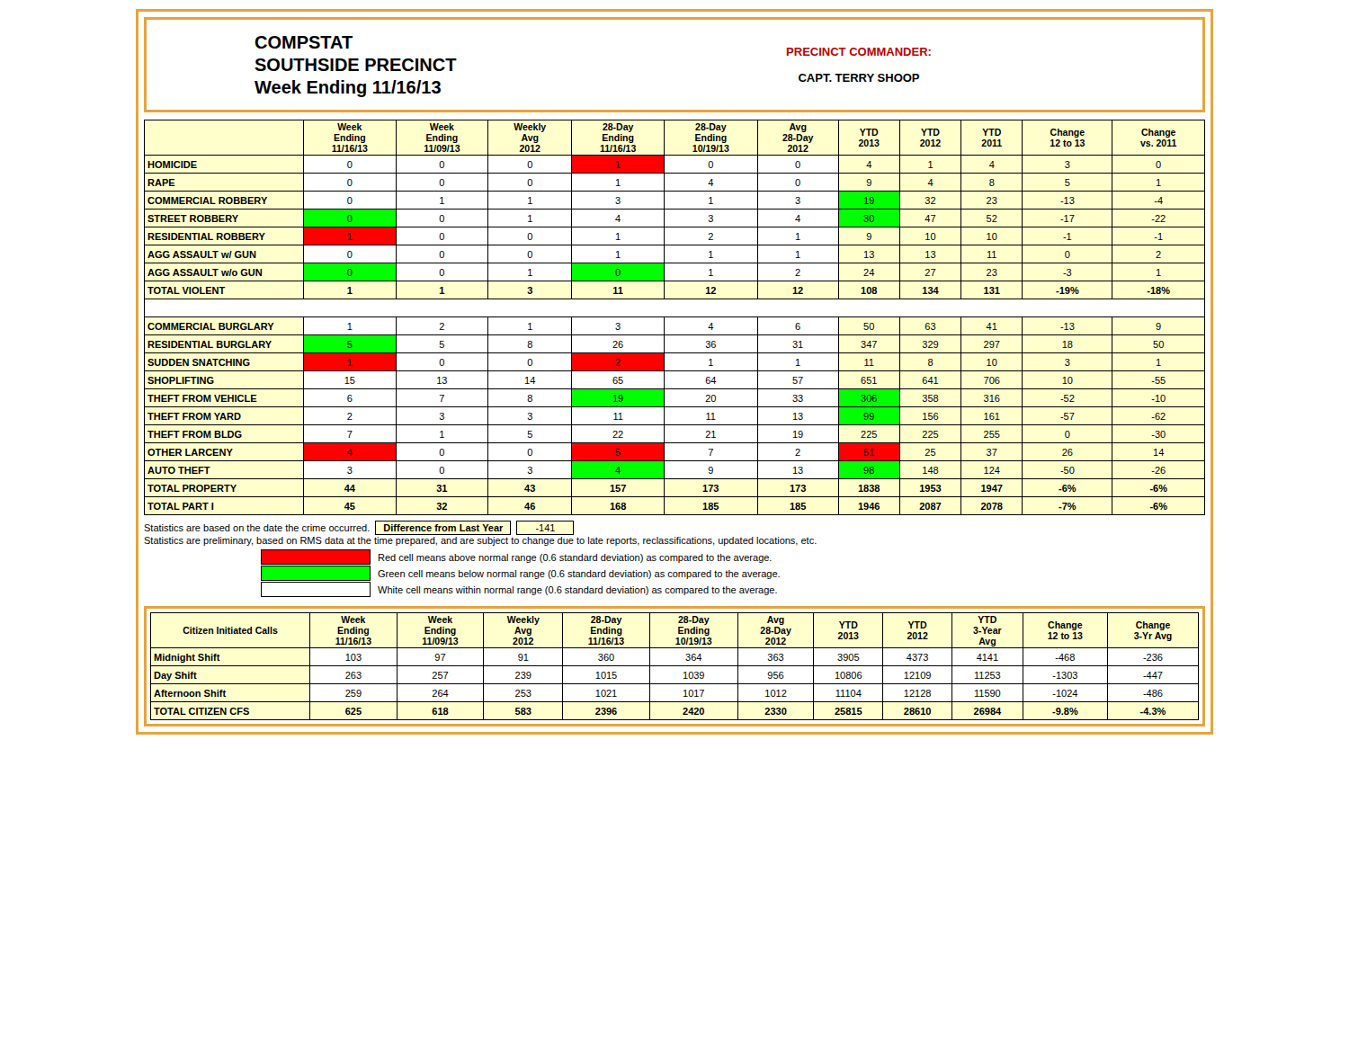COMPSTAT
SOUTHSIDE PRECINCT
Week Ending 11/16/13
PRECINCT COMMANDER:
CAPT. TERRY SHOOP
| | Week Ending 11/16/13 | Week Ending 11/09/13 | Weekly Avg 2012 | 28-Day Ending 11/16/13 | 28-Day Ending 10/19/13 | Avg 28-Day 2012 | YTD 2013 | YTD 2012 | YTD 2011 | Change 12 to 13 | Change vs. 2011 |
| --- | --- | --- | --- | --- | --- | --- | --- | --- | --- | --- | --- |
| HOMICIDE | 0 | 0 | 0 | 1 | 0 | 0 | 4 | 1 | 4 | 3 | 0 |
| RAPE | 0 | 0 | 0 | 1 | 4 | 0 | 9 | 4 | 8 | 5 | 1 |
| COMMERCIAL ROBBERY | 0 | 1 | 1 | 3 | 1 | 3 | 19 | 32 | 23 | -13 | -4 |
| STREET ROBBERY | 0 | 0 | 1 | 4 | 3 | 4 | 30 | 47 | 52 | -17 | -22 |
| RESIDENTIAL ROBBERY | 1 | 0 | 0 | 1 | 2 | 1 | 9 | 10 | 10 | -1 | -1 |
| AGG ASSAULT w/ GUN | 0 | 0 | 0 | 1 | 1 | 1 | 13 | 13 | 11 | 0 | 2 |
| AGG ASSAULT w/o GUN | 0 | 0 | 1 | 0 | 1 | 2 | 24 | 27 | 23 | -3 | 1 |
| TOTAL VIOLENT | 1 | 1 | 3 | 11 | 12 | 12 | 108 | 134 | 131 | -19% | -18% |
| COMMERCIAL BURGLARY | 1 | 2 | 1 | 3 | 4 | 6 | 50 | 63 | 41 | -13 | 9 |
| RESIDENTIAL BURGLARY | 5 | 5 | 8 | 26 | 36 | 31 | 347 | 329 | 297 | 18 | 50 |
| SUDDEN SNATCHING | 1 | 0 | 0 | 2 | 1 | 1 | 11 | 8 | 10 | 3 | 1 |
| SHOPLIFTING | 15 | 13 | 14 | 65 | 64 | 57 | 651 | 641 | 706 | 10 | -55 |
| THEFT FROM VEHICLE | 6 | 7 | 8 | 19 | 20 | 33 | 306 | 358 | 316 | -52 | -10 |
| THEFT FROM YARD | 2 | 3 | 3 | 11 | 11 | 13 | 99 | 156 | 161 | -57 | -62 |
| THEFT FROM BLDG | 7 | 1 | 5 | 22 | 21 | 19 | 225 | 225 | 255 | 0 | -30 |
| OTHER LARCENY | 4 | 0 | 0 | 5 | 7 | 2 | 51 | 25 | 37 | 26 | 14 |
| AUTO THEFT | 3 | 0 | 3 | 4 | 9 | 13 | 98 | 148 | 124 | -50 | -26 |
| TOTAL PROPERTY | 44 | 31 | 43 | 157 | 173 | 173 | 1838 | 1953 | 1947 | -6% | -6% |
| TOTAL PART I | 45 | 32 | 46 | 168 | 185 | 185 | 1946 | 2087 | 2078 | -7% | -6% |
Statistics are based on the date the crime occurred. Difference from Last Year -141
Statistics are preliminary, based on RMS data at the time prepared, and are subject to change due to late reports, reclassifications, updated locations, etc.
Red cell means above normal range (0.6 standard deviation) as compared to the average.
Green cell means below normal range (0.6 standard deviation) as compared to the average.
White cell means within normal range (0.6 standard deviation) as compared to the average.
| Citizen Initiated Calls | Week Ending 11/16/13 | Week Ending 11/09/13 | Weekly Avg 2012 | 28-Day Ending 11/16/13 | 28-Day Ending 10/19/13 | Avg 28-Day 2012 | YTD 2013 | YTD 2012 | YTD 3-Year Avg | Change 12 to 13 | Change 3-Yr Avg |
| --- | --- | --- | --- | --- | --- | --- | --- | --- | --- | --- | --- |
| Midnight Shift | 103 | 97 | 91 | 360 | 364 | 363 | 3905 | 4373 | 4141 | -468 | -236 |
| Day Shift | 263 | 257 | 239 | 1015 | 1039 | 956 | 10806 | 12109 | 11253 | -1303 | -447 |
| Afternoon Shift | 259 | 264 | 253 | 1021 | 1017 | 1012 | 11104 | 12128 | 11590 | -1024 | -486 |
| TOTAL CITIZEN CFS | 625 | 618 | 583 | 2396 | 2420 | 2330 | 25815 | 28610 | 26984 | -9.8% | -4.3% |